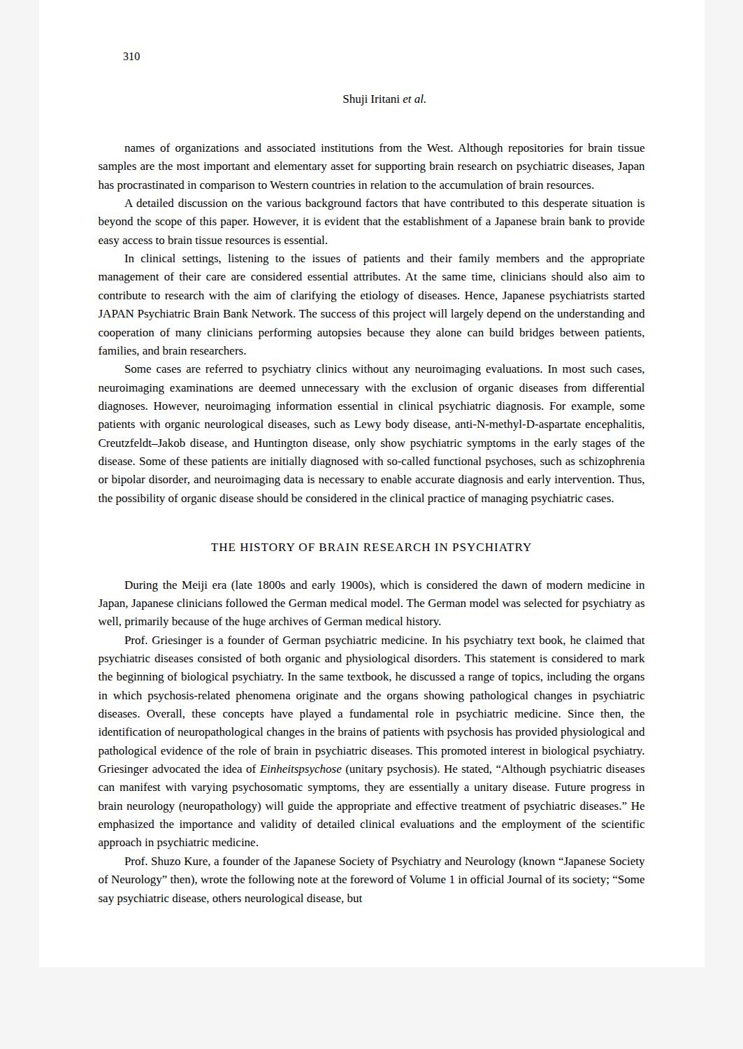310
Shuji Iritani et al.
names of organizations and associated institutions from the West. Although repositories for brain tissue samples are the most important and elementary asset for supporting brain research on psychiatric diseases, Japan has procrastinated in comparison to Western countries in relation to the accumulation of brain resources.
A detailed discussion on the various background factors that have contributed to this desperate situation is beyond the scope of this paper. However, it is evident that the establishment of a Japanese brain bank to provide easy access to brain tissue resources is essential.
In clinical settings, listening to the issues of patients and their family members and the appropriate management of their care are considered essential attributes. At the same time, clinicians should also aim to contribute to research with the aim of clarifying the etiology of diseases. Hence, Japanese psychiatrists started JAPAN Psychiatric Brain Bank Network. The success of this project will largely depend on the understanding and cooperation of many clinicians performing autopsies because they alone can build bridges between patients, families, and brain researchers.
Some cases are referred to psychiatry clinics without any neuroimaging evaluations. In most such cases, neuroimaging examinations are deemed unnecessary with the exclusion of organic diseases from differential diagnoses. However, neuroimaging information essential in clinical psychiatric diagnosis. For example, some patients with organic neurological diseases, such as Lewy body disease, anti-N-methyl-D-aspartate encephalitis, Creutzfeldt–Jakob disease, and Huntington disease, only show psychiatric symptoms in the early stages of the disease. Some of these patients are initially diagnosed with so-called functional psychoses, such as schizophrenia or bipolar disorder, and neuroimaging data is necessary to enable accurate diagnosis and early intervention. Thus, the possibility of organic disease should be considered in the clinical practice of managing psychiatric cases.
The History of Brain Research in Psychiatry
During the Meiji era (late 1800s and early 1900s), which is considered the dawn of modern medicine in Japan, Japanese clinicians followed the German medical model. The German model was selected for psychiatry as well, primarily because of the huge archives of German medical history.
Prof. Griesinger is a founder of German psychiatric medicine. In his psychiatry text book, he claimed that psychiatric diseases consisted of both organic and physiological disorders. This statement is considered to mark the beginning of biological psychiatry. In the same textbook, he discussed a range of topics, including the organs in which psychosis-related phenomena originate and the organs showing pathological changes in psychiatric diseases. Overall, these concepts have played a fundamental role in psychiatric medicine. Since then, the identification of neuropathological changes in the brains of patients with psychosis has provided physiological and pathological evidence of the role of brain in psychiatric diseases. This promoted interest in biological psychiatry. Griesinger advocated the idea of Einheitspsychose (unitary psychosis). He stated, “Although psychiatric diseases can manifest with varying psychosomatic symptoms, they are essentially a unitary disease. Future progress in brain neurology (neuropathology) will guide the appropriate and effective treatment of psychiatric diseases.” He emphasized the importance and validity of detailed clinical evaluations and the employment of the scientific approach in psychiatric medicine.
Prof. Shuzo Kure, a founder of the Japanese Society of Psychiatry and Neurology (known “Japanese Society of Neurology” then), wrote the following note at the foreword of Volume 1 in official Journal of its society; “Some say psychiatric disease, others neurological disease, but